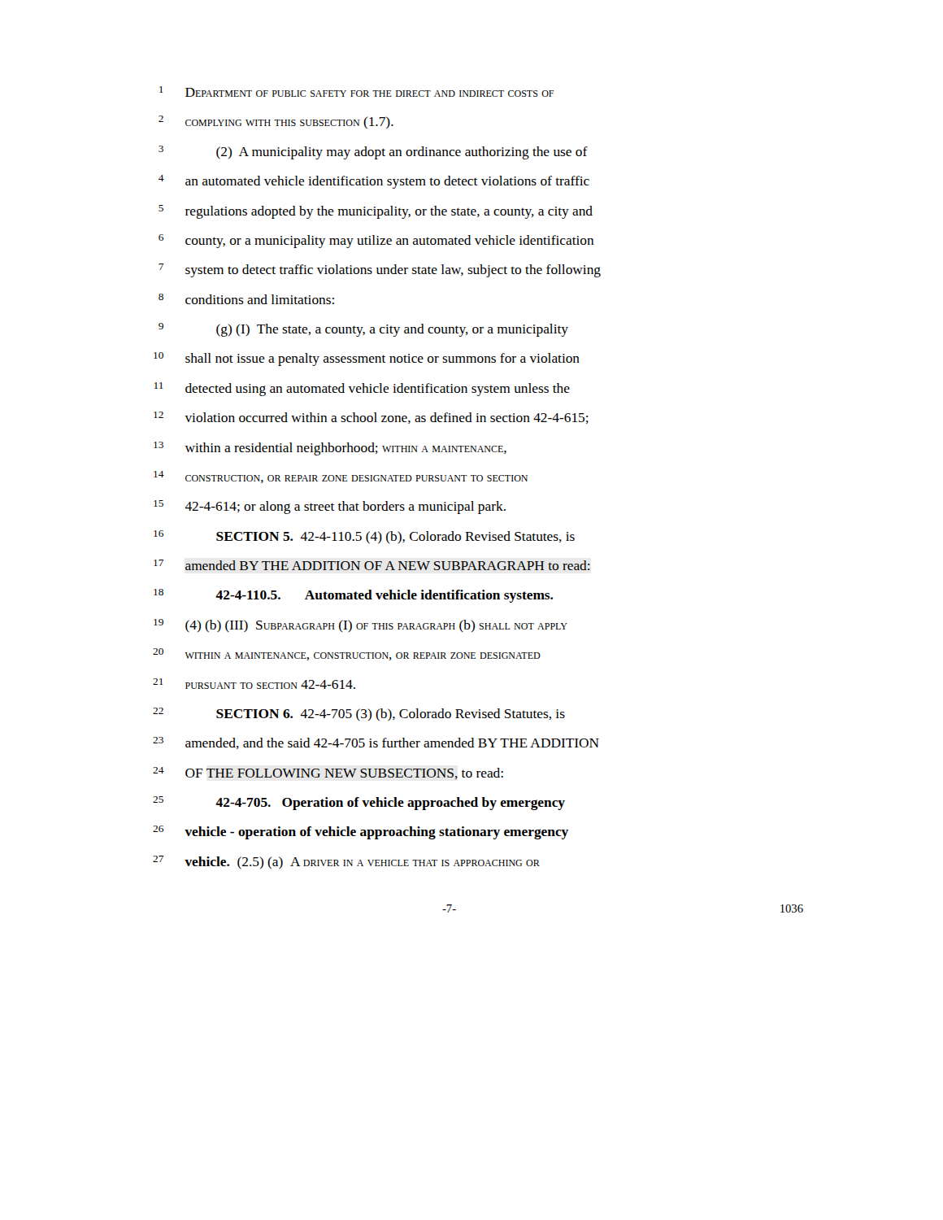Department of public safety for the direct and indirect costs of
complying with this subsection (1.7).
(2) A municipality may adopt an ordinance authorizing the use of
an automated vehicle identification system to detect violations of traffic
regulations adopted by the municipality, or the state, a county, a city and
county, or a municipality may utilize an automated vehicle identification
system to detect traffic violations under state law, subject to the following
conditions and limitations:
(g) (I) The state, a county, a city and county, or a municipality
shall not issue a penalty assessment notice or summons for a violation
detected using an automated vehicle identification system unless the
violation occurred within a school zone, as defined in section 42-4-615;
within a residential neighborhood; within a maintenance,
construction, or repair zone designated pursuant to section
42-4-614; or along a street that borders a municipal park.
SECTION 5. 42-4-110.5 (4) (b), Colorado Revised Statutes, is
amended BY THE ADDITION OF A NEW SUBPARAGRAPH to read:
42-4-110.5. Automated vehicle identification systems.
(4) (b) (III) Subparagraph (I) of this paragraph (b) shall not apply
within a maintenance, construction, or repair zone designated
pursuant to section 42-4-614.
SECTION 6. 42-4-705 (3) (b), Colorado Revised Statutes, is
amended, and the said 42-4-705 is further amended BY THE ADDITION
OF THE FOLLOWING NEW SUBSECTIONS, to read:
42-4-705. Operation of vehicle approached by emergency
vehicle - operation of vehicle approaching stationary emergency
vehicle. (2.5) (a) A driver in a vehicle that is approaching or
-7- 1036